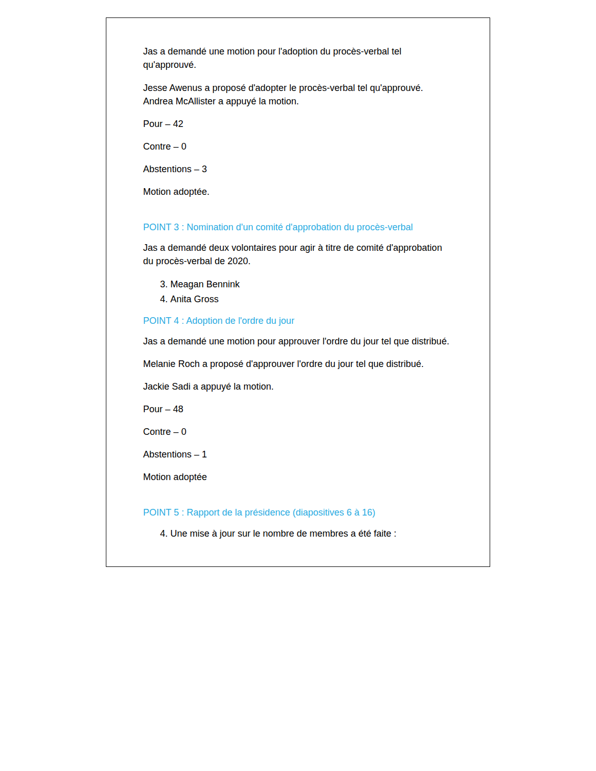Jas a demandé une motion pour l'adoption du procès-verbal tel qu'approuvé.
Jesse Awenus a proposé d'adopter le procès-verbal tel qu'approuvé.
Andrea McAllister a appuyé la motion.
Pour – 42
Contre – 0
Abstentions – 3
Motion adoptée.
POINT 3 : Nomination d'un comité d'approbation du procès-verbal
Jas a demandé deux volontaires pour agir à titre de comité d'approbation du procès-verbal de 2020.
Meagan Bennink
Anita Gross
POINT 4 : Adoption de l'ordre du jour
Jas a demandé une motion pour approuver l'ordre du jour tel que distribué.
Melanie Roch a proposé d'approuver l'ordre du jour tel que distribué.
Jackie Sadi a appuyé la motion.
Pour – 48
Contre – 0
Abstentions – 1
Motion adoptée
POINT 5 : Rapport de la présidence (diapositives 6 à 16)
Une mise à jour sur le nombre de membres a été faite :